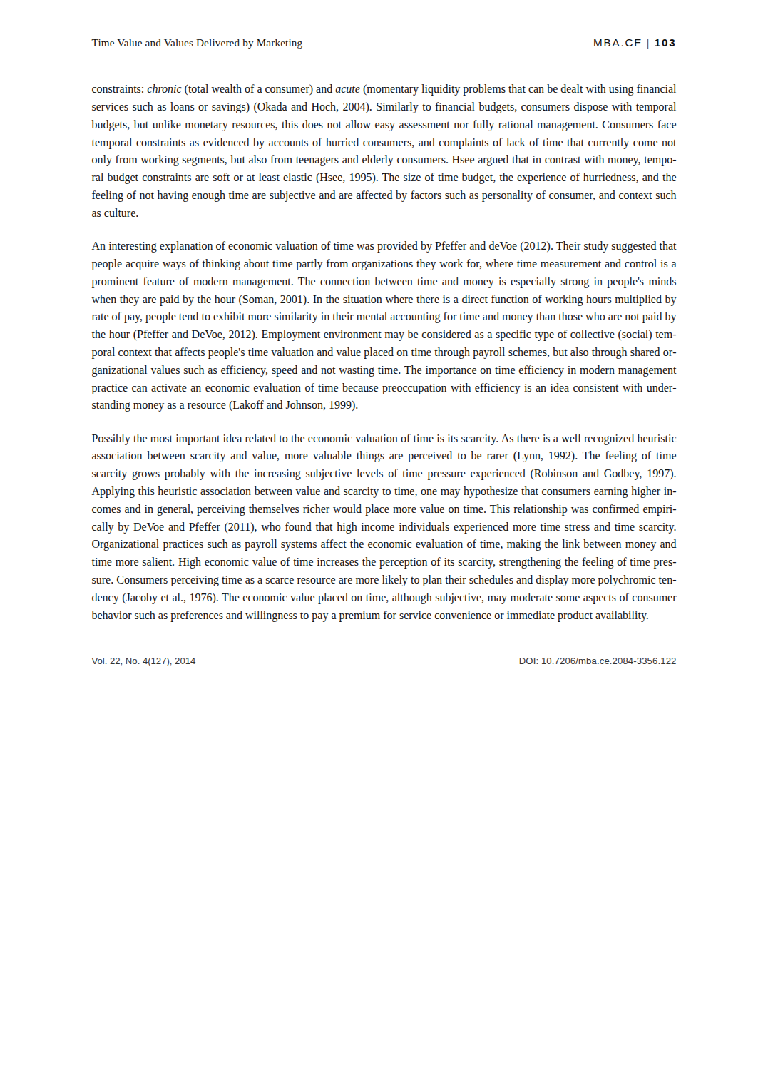Time Value and Values Delivered by Marketing
MBA.CE|103
constraints: chronic (total wealth of a consumer) and acute (momentary liquidity problems that can be dealt with using financial services such as loans or savings) (Okada and Hoch, 2004). Similarly to financial budgets, consumers dispose with temporal budgets, but unlike monetary resources, this does not allow easy assessment nor fully rational management. Consumers face temporal constraints as evidenced by accounts of hurried consumers, and complaints of lack of time that currently come not only from working segments, but also from teenagers and elderly consumers. Hsee argued that in contrast with money, temporal budget constraints are soft or at least elastic (Hsee, 1995). The size of time budget, the experience of hurriedness, and the feeling of not having enough time are subjective and are affected by factors such as personality of consumer, and context such as culture.
An interesting explanation of economic valuation of time was provided by Pfeffer and deVoe (2012). Their study suggested that people acquire ways of thinking about time partly from organizations they work for, where time measurement and control is a prominent feature of modern management. The connection between time and money is especially strong in people's minds when they are paid by the hour (Soman, 2001). In the situation where there is a direct function of working hours multiplied by rate of pay, people tend to exhibit more similarity in their mental accounting for time and money than those who are not paid by the hour (Pfeffer and DeVoe, 2012). Employment environment may be considered as a specific type of collective (social) temporal context that affects people's time valuation and value placed on time through payroll schemes, but also through shared organizational values such as efficiency, speed and not wasting time. The importance on time efficiency in modern management practice can activate an economic evaluation of time because preoccupation with efficiency is an idea consistent with understanding money as a resource (Lakoff and Johnson, 1999).
Possibly the most important idea related to the economic valuation of time is its scarcity. As there is a well recognized heuristic association between scarcity and value, more valuable things are perceived to be rarer (Lynn, 1992). The feeling of time scarcity grows probably with the increasing subjective levels of time pressure experienced (Robinson and Godbey, 1997). Applying this heuristic association between value and scarcity to time, one may hypothesize that consumers earning higher incomes and in general, perceiving themselves richer would place more value on time. This relationship was confirmed empirically by DeVoe and Pfeffer (2011), who found that high income individuals experienced more time stress and time scarcity. Organizational practices such as payroll systems affect the economic evaluation of time, making the link between money and time more salient. High economic value of time increases the perception of its scarcity, strengthening the feeling of time pressure. Consumers perceiving time as a scarce resource are more likely to plan their schedules and display more polychromic tendency (Jacoby et al., 1976). The economic value placed on time, although subjective, may moderate some aspects of consumer behavior such as preferences and willingness to pay a premium for service convenience or immediate product availability.
Vol. 22, No. 4(127), 2014
DOI: 10.7206/mba.ce.2084-3356.122